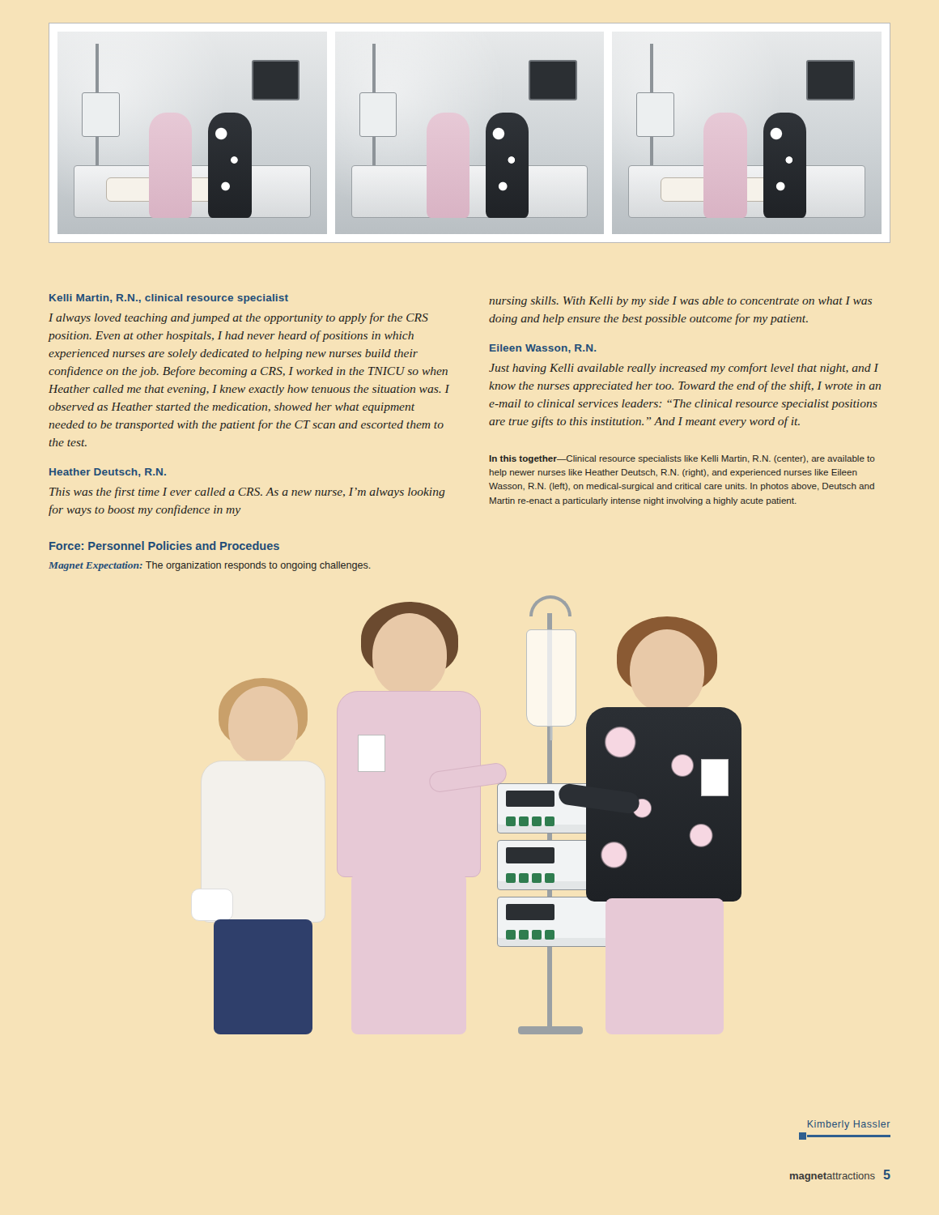Kelli Martin, R.N., clinical resource specialist
I always loved teaching and jumped at the opportunity to apply for the CRS position. Even at other hospitals, I had never heard of positions in which experienced nurses are solely dedicated to helping new nurses build their confidence on the job. Before becoming a CRS, I worked in the TNICU so when Heather called me that evening, I knew exactly how tenuous the situation was. I observed as Heather started the medication, showed her what equipment needed to be transported with the patient for the CT scan and escorted them to the test.
Heather Deutsch, R.N.
This was the first time I ever called a CRS. As a new nurse, I’m always looking for ways to boost my confidence in my
Force: Personnel Policies and Procedues
Magnet Expectation: The organization responds to ongoing challenges.
nursing skills. With Kelli by my side I was able to concentrate on what I was doing and help ensure the best possible outcome for my patient.
Eileen Wasson, R.N.
Just having Kelli available really increased my comfort level that night, and I know the nurses appreciated her too. Toward the end of the shift, I wrote in an e-mail to clinical services leaders: “The clinical resource specialist positions are true gifts to this institution.” And I meant every word of it.
In this together—Clinical resource specialists like Kelli Martin, R.N. (center), are available to help newer nurses like Heather Deutsch, R.N. (right), and experienced nurses like Eileen Wasson, R.N. (left), on medical-surgical and critical care units. In photos above, Deutsch and Martin re-enact a particularly intense night involving a highly acute patient.
Kimberly Hassler
magnetattractions 5